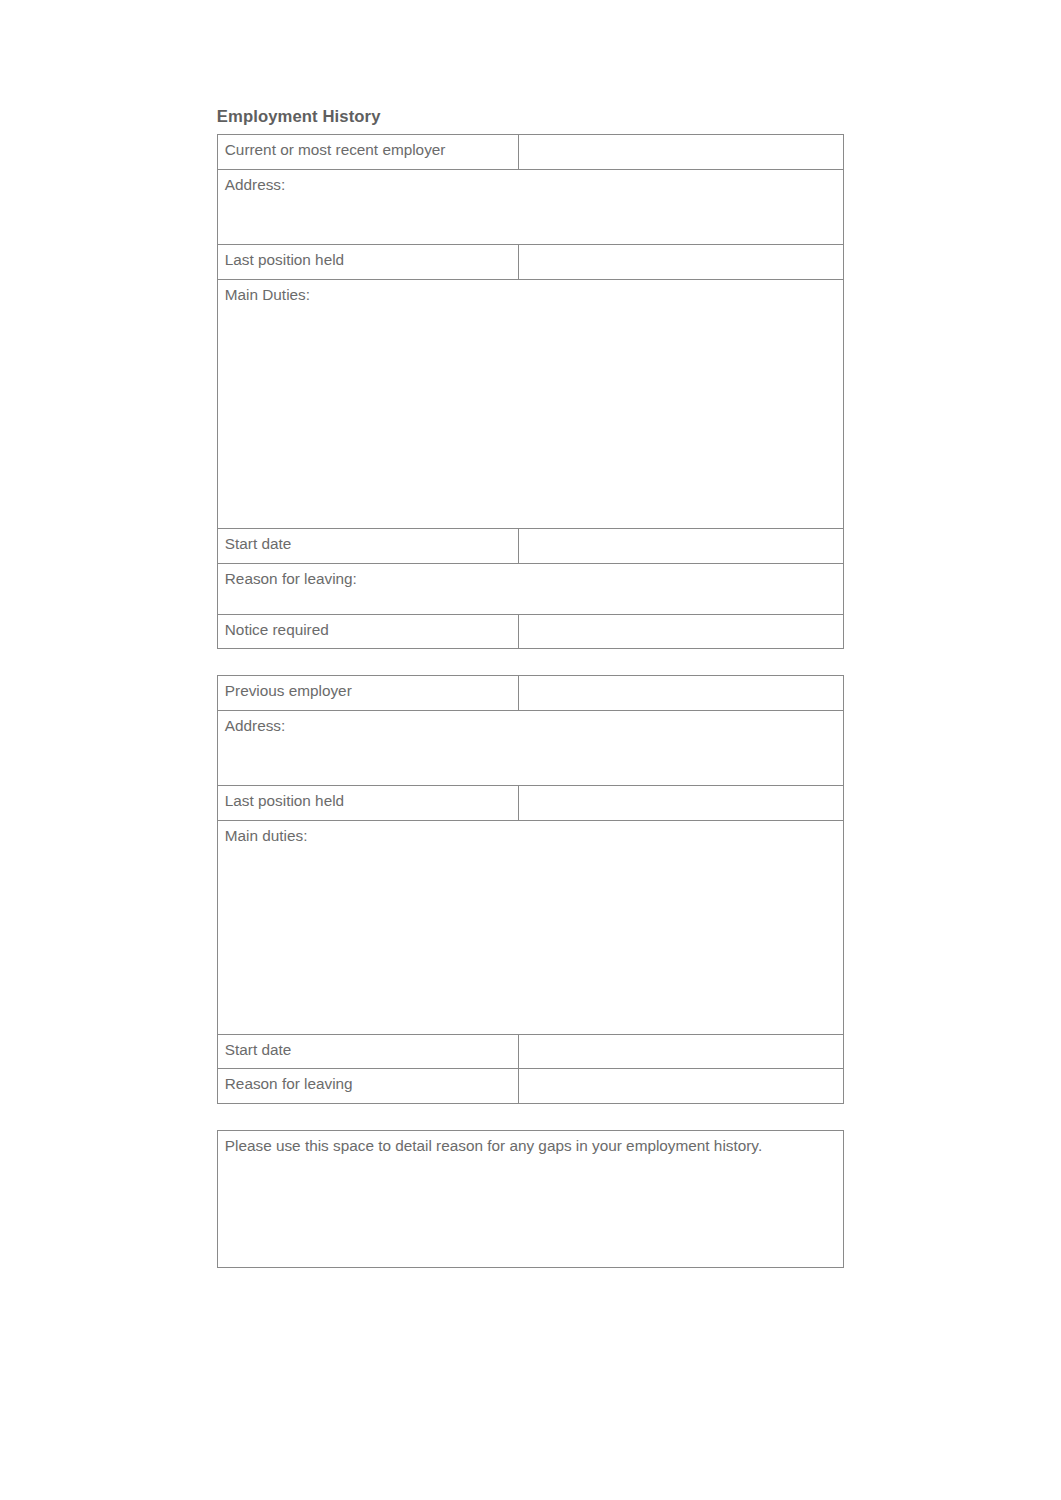Employment History
| Current or most recent employer | |
| Address: |
| Last position held | |
| Main Duties: |
| Start date | |
| Reason for leaving: |
| Notice required | |
| Previous employer | |
| Address: |
| Last position held | |
| Main duties: |
| Start date | |
| Reason for leaving | |
| Please use this space to detail reason for any gaps in your employment history. |